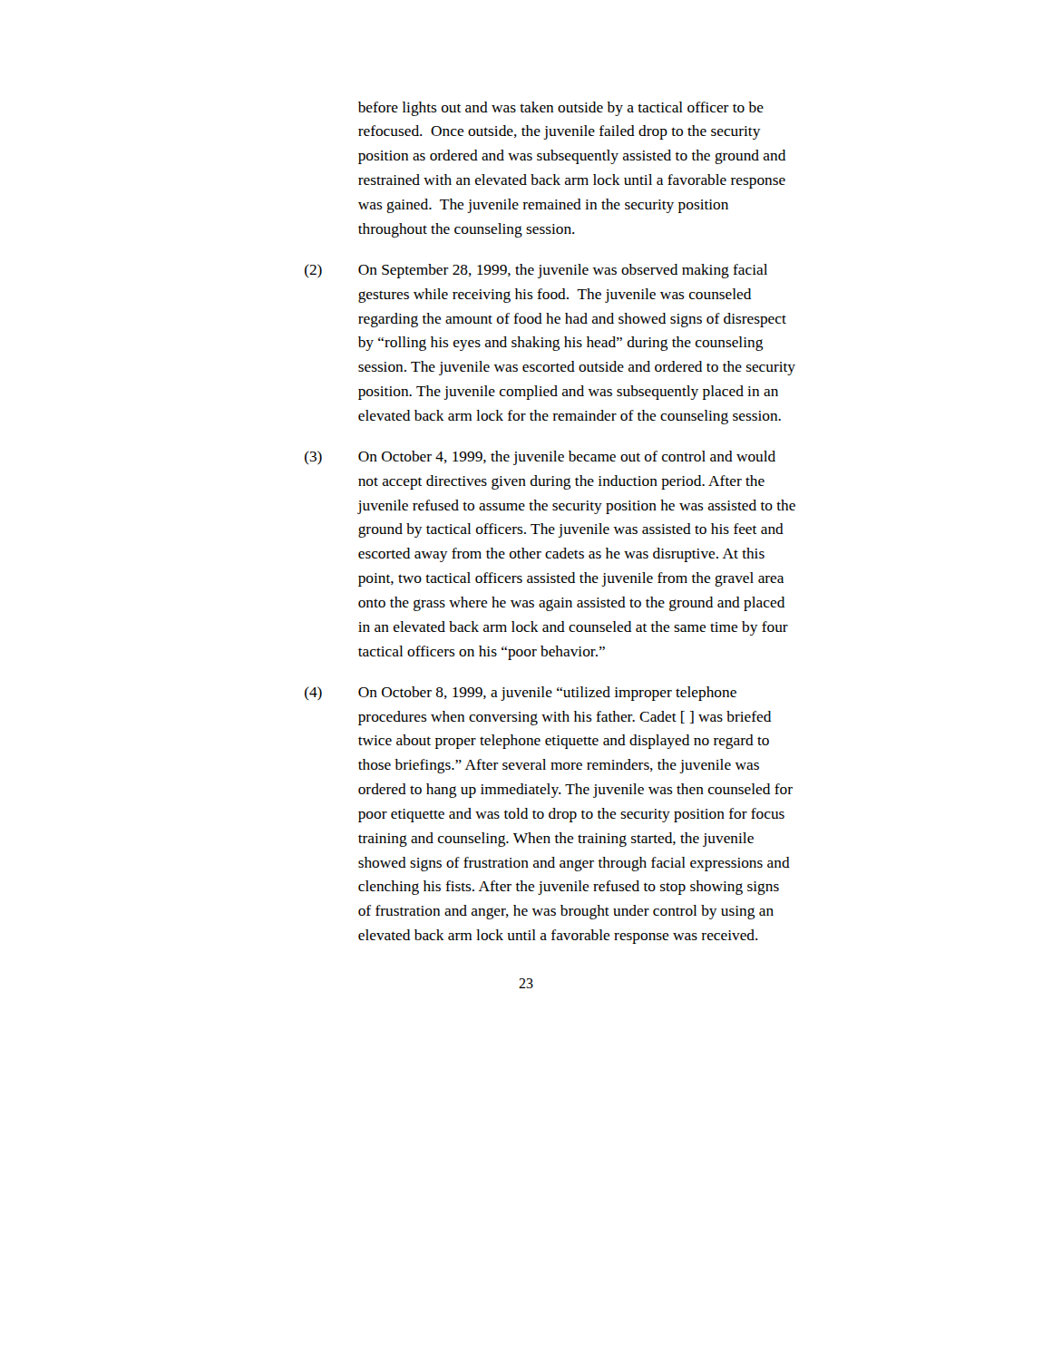before lights out and was taken outside by a tactical officer to be refocused. Once outside, the juvenile failed drop to the security position as ordered and was subsequently assisted to the ground and restrained with an elevated back arm lock until a favorable response was gained. The juvenile remained in the security position throughout the counseling session.
(2)
On September 28, 1999, the juvenile was observed making facial gestures while receiving his food. The juvenile was counseled regarding the amount of food he had and showed signs of disrespect by “rolling his eyes and shaking his head” during the counseling session. The juvenile was escorted outside and ordered to the security position. The juvenile complied and was subsequently placed in an elevated back arm lock for the remainder of the counseling session.
(3)
On October 4, 1999, the juvenile became out of control and would not accept directives given during the induction period. After the juvenile refused to assume the security position he was assisted to the ground by tactical officers. The juvenile was assisted to his feet and escorted away from the other cadets as he was disruptive. At this point, two tactical officers assisted the juvenile from the gravel area onto the grass where he was again assisted to the ground and placed in an elevated back arm lock and counseled at the same time by four tactical officers on his “poor behavior.”
(4)
On October 8, 1999, a juvenile “utilized improper telephone procedures when conversing with his father. Cadet [ ] was briefed twice about proper telephone etiquette and displayed no regard to those briefings.” After several more reminders, the juvenile was ordered to hang up immediately. The juvenile was then counseled for poor etiquette and was told to drop to the security position for focus training and counseling. When the training started, the juvenile showed signs of frustration and anger through facial expressions and clenching his fists. After the juvenile refused to stop showing signs of frustration and anger, he was brought under control by using an elevated back arm lock until a favorable response was received.
23